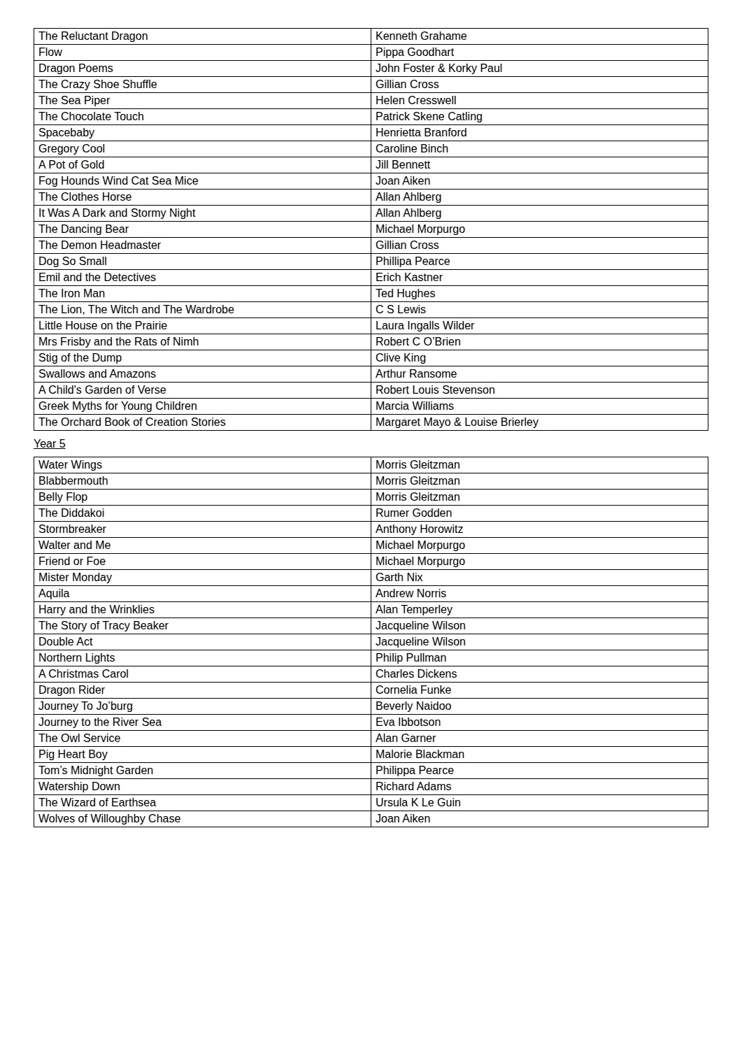| The Reluctant Dragon | Kenneth Grahame |
| Flow | Pippa Goodhart |
| Dragon Poems | John Foster & Korky Paul |
| The Crazy Shoe Shuffle | Gillian Cross |
| The Sea Piper | Helen Cresswell |
| The Chocolate Touch | Patrick Skene Catling |
| Spacebaby | Henrietta Branford |
| Gregory Cool | Caroline Binch |
| A Pot of Gold | Jill Bennett |
| Fog Hounds Wind Cat Sea Mice | Joan Aiken |
| The Clothes Horse | Allan Ahlberg |
| It Was A Dark and Stormy Night | Allan Ahlberg |
| The Dancing Bear | Michael Morpurgo |
| The Demon Headmaster | Gillian Cross |
| Dog So Small | Phillipa Pearce |
| Emil and the Detectives | Erich Kastner |
| The Iron Man | Ted Hughes |
| The Lion, The Witch and The Wardrobe | C S Lewis |
| Little House on the Prairie | Laura Ingalls Wilder |
| Mrs Frisby and the Rats of Nimh | Robert C O’Brien |
| Stig of the Dump | Clive King |
| Swallows and Amazons | Arthur Ransome |
| A Child's Garden of Verse | Robert Louis Stevenson |
| Greek Myths for Young Children | Marcia Williams |
| The Orchard Book of Creation Stories | Margaret Mayo & Louise Brierley |
Year 5
| Water Wings | Morris Gleitzman |
| Blabbermouth | Morris Gleitzman |
| Belly Flop | Morris Gleitzman |
| The Diddakoi | Rumer Godden |
| Stormbreaker | Anthony Horowitz |
| Walter and Me | Michael Morpurgo |
| Friend or Foe | Michael Morpurgo |
| Mister Monday | Garth Nix |
| Aquila | Andrew Norris |
| Harry and the Wrinklies | Alan Temperley |
| The Story of Tracy Beaker | Jacqueline Wilson |
| Double Act | Jacqueline Wilson |
| Northern Lights | Philip Pullman |
| A Christmas Carol | Charles Dickens |
| Dragon Rider | Cornelia Funke |
| Journey To Jo’burg | Beverly Naidoo |
| Journey to the River Sea | Eva Ibbotson |
| The Owl Service | Alan Garner |
| Pig Heart Boy | Malorie Blackman |
| Tom’s Midnight Garden | Philippa Pearce |
| Watership Down | Richard Adams |
| The Wizard of Earthsea | Ursula K Le Guin |
| Wolves of Willoughby Chase | Joan Aiken |